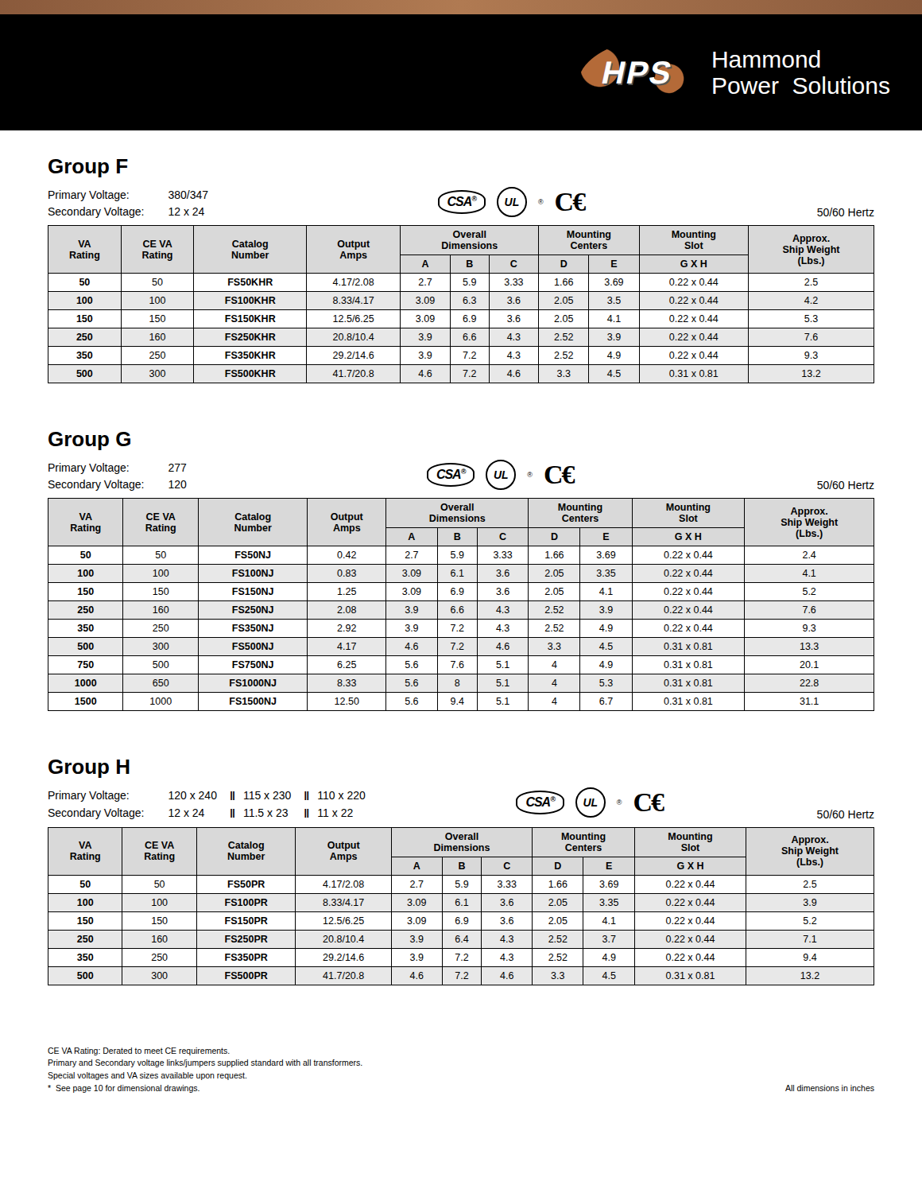HPS Hammond
Power Solutions
Group F
| Primary Voltage: | 380/347 |
| Secondary Voltage: | 12 x 24 |
CSA® UL® C€
50/60 Hertz
| VA Rating | CE VA Rating | Catalog Number | Output Amps | Overall Dimensions | Mounting Centers | Mounting Slot | Approx. Ship Weight (Lbs.) |
| --- | --- | --- | --- | --- | --- | --- | --- |
| A | B | C | D | E | G X H |
| 50 | 50 | FS50KHR | 4.17/2.08 | 2.7 | 5.9 | 3.33 | 1.66 | 3.69 | 0.22 x 0.44 | 2.5 |
| 100 | 100 | FS100KHR | 8.33/4.17 | 3.09 | 6.3 | 3.6 | 2.05 | 3.5 | 0.22 x 0.44 | 4.2 |
| 150 | 150 | FS150KHR | 12.5/6.25 | 3.09 | 6.9 | 3.6 | 2.05 | 4.1 | 0.22 x 0.44 | 5.3 |
| 250 | 160 | FS250KHR | 20.8/10.4 | 3.9 | 6.6 | 4.3 | 2.52 | 3.9 | 0.22 x 0.44 | 7.6 |
| 350 | 250 | FS350KHR | 29.2/14.6 | 3.9 | 7.2 | 4.3 | 2.52 | 4.9 | 0.22 x 0.44 | 9.3 |
| 500 | 300 | FS500KHR | 41.7/20.8 | 4.6 | 7.2 | 4.6 | 3.3 | 4.5 | 0.31 x 0.81 | 13.2 |
Group G
| Primary Voltage: | 277 |
| Secondary Voltage: | 120 |
CSA® UL® C€
50/60 Hertz
| VA Rating | CE VA Rating | Catalog Number | Output Amps | Overall Dimensions | Mounting Centers | Mounting Slot | Approx. Ship Weight (Lbs.) |
| --- | --- | --- | --- | --- | --- | --- | --- |
| A | B | C | D | E | G X H |
| 50 | 50 | FS50NJ | 0.42 | 2.7 | 5.9 | 3.33 | 1.66 | 3.69 | 0.22 x 0.44 | 2.4 |
| 100 | 100 | FS100NJ | 0.83 | 3.09 | 6.1 | 3.6 | 2.05 | 3.35 | 0.22 x 0.44 | 4.1 |
| 150 | 150 | FS150NJ | 1.25 | 3.09 | 6.9 | 3.6 | 2.05 | 4.1 | 0.22 x 0.44 | 5.2 |
| 250 | 160 | FS250NJ | 2.08 | 3.9 | 6.6 | 4.3 | 2.52 | 3.9 | 0.22 x 0.44 | 7.6 |
| 350 | 250 | FS350NJ | 2.92 | 3.9 | 7.2 | 4.3 | 2.52 | 4.9 | 0.22 x 0.44 | 9.3 |
| 500 | 300 | FS500NJ | 4.17 | 4.6 | 7.2 | 4.6 | 3.3 | 4.5 | 0.31 x 0.81 | 13.3 |
| 750 | 500 | FS750NJ | 6.25 | 5.6 | 7.6 | 5.1 | 4 | 4.9 | 0.31 x 0.81 | 20.1 |
| 1000 | 650 | FS1000NJ | 8.33 | 5.6 | 8 | 5.1 | 4 | 5.3 | 0.31 x 0.81 | 22.8 |
| 1500 | 1000 | FS1500NJ | 12.50 | 5.6 | 9.4 | 5.1 | 4 | 6.7 | 0.31 x 0.81 | 31.1 |
Group H
| Primary Voltage: | 120 x 240 | ‖ | 115 x 230 | ‖ | 110 x 220 |
| Secondary Voltage: | 12 x 24 | ‖ | 11.5 x 23 | ‖ | 11 x 22 |
CSA® UL® C€
50/60 Hertz
| VA Rating | CE VA Rating | Catalog Number | Output Amps | Overall Dimensions | Mounting Centers | Mounting Slot | Approx. Ship Weight (Lbs.) |
| --- | --- | --- | --- | --- | --- | --- | --- |
| A | B | C | D | E | G X H |
| 50 | 50 | FS50PR | 4.17/2.08 | 2.7 | 5.9 | 3.33 | 1.66 | 3.69 | 0.22 x 0.44 | 2.5 |
| 100 | 100 | FS100PR | 8.33/4.17 | 3.09 | 6.1 | 3.6 | 2.05 | 3.35 | 0.22 x 0.44 | 3.9 |
| 150 | 150 | FS150PR | 12.5/6.25 | 3.09 | 6.9 | 3.6 | 2.05 | 4.1 | 0.22 x 0.44 | 5.2 |
| 250 | 160 | FS250PR | 20.8/10.4 | 3.9 | 6.4 | 4.3 | 2.52 | 3.7 | 0.22 x 0.44 | 7.1 |
| 350 | 250 | FS350PR | 29.2/14.6 | 3.9 | 7.2 | 4.3 | 2.52 | 4.9 | 0.22 x 0.44 | 9.4 |
| 500 | 300 | FS500PR | 41.7/20.8 | 4.6 | 7.2 | 4.6 | 3.3 | 4.5 | 0.31 x 0.81 | 13.2 |
CE VA Rating: Derated to meet CE requirements.
Primary and Secondary voltage links/jumpers supplied standard with all transformers.
Special voltages and VA sizes available upon request.
* See page 10 for dimensional drawings.
All dimensions in inches